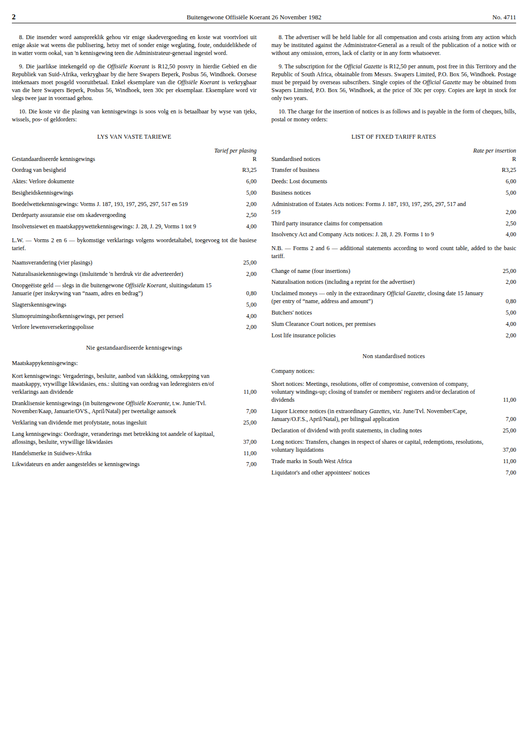2 Buitengewone Offisiële Koerant 26 November 1982 No. 4711
8. Die insender word aanspreeklik gehou vir enige skadevergoeding en koste wat voortvloei uit enige aksie wat weens die publisering, hetsy met of sonder enige weglating, foute, onduidelikhede of in watter vorm ookal, van 'n kennisgewing teen die Administrateur-generaal ingestel word.
9. Die jaarlikse intekengeld op die Offisiële Koerant is R12,50 posvry in hierdie Gebied en die Republiek van Suid-Afrika, verkrygbaar by die here Swapers Beperk, Posbus 56, Windhoek. Oorsese intekenaars moet posgeld vooruitbetaal. Enkel eksemplare van die Offisiële Koerant is verkrygbaar van die here Swapers Beperk, Posbus 56, Windhoek, teen 30c per eksemplaar. Eksemplare word vir slegs twee jaar in voorraad gehou.
10. Die koste vir die plasing van kennisgewings is soos volg en is betaalbaar by wyse van tjeks, wissels, pos- of geldorders:
LYS VAN VASTE TARIEWE
| Gestandaardiseerde kennisgewings | Tarief per plasing R |
| Oordrag van besigheid | R3,25 |
| Aktes: Verlore dokumente | 6,00 |
| Besigheidskennisgewings | 5,00 |
| Boedelwettekennisgewings: Vorms J. 187, 193, 197, 295, 297, 517 en 519 | 2,00 |
| Derdeparty assuransie eise om skadevergoeding | 2,50 |
| Insolvensiewet en maatskappywettekennisgewings: J. 28, J. 29, Vorms 1 tot 9 | 4,00 |
L.W. — Vorms 2 en 6 — bykomstige verklarings volgens woordetaltabel, toegevoeg tot die basiese tarief.
| Naamsverandering (vier plasings) | 25,00 |
| Naturalisasiekennisgewings (insluitende 'n herdruk vir die adverteerder) | 2,00 |
| Onopgeëiste geld — slegs in die buitengewone Offisiële Koerant, sluitingsdatum 15 Januarie (per inskrywing van “naam, adres en bedrag”) | 0,80 |
| Slagterskennisgewings | 5,00 |
| Slumopruimingshofkennisgewings, per perseel | 4,00 |
| Verlore lewensversekeringspolisse | 2,00 |
Nie gestandaardiseerde kennisgewings
Maatskappykennisgewings:
| Kort kennisgewings: Vergaderings, besluite, aanbod van skikking, omskepping van maatskappy, vrywillige likwidasies, ens.: sluiting van oordrag van lederegisters en/of verklarings aan dividende | 11,00 |
| Dranklisensie kennisgewings (in buitengewone Offisiële Koerante, t.w. Junie/Tvl. November/Kaap, Januarie/OVS., April/Natal) per tweetalige aansoek | 7,00 |
| Verklaring van dividende met profytstate, notas ingesluit | 25,00 |
| Lang kennisgewings: Oordragte, veranderings met betrekking tot aandele of kapitaal, aflossings, besluite, vrywillige likwidasies | 37,00 |
| Handelsmerke in Suidwes-Afrika | 11,00 |
| Likwidateurs en ander aangesteldes se kennisgewings | 7,00 |
8. The advertiser will be held liable for all compensation and costs arising from any action which may be instituted against the Administrator-General as a result of the publication of a notice with or without any omission, errors, lack of clarity or in any form whatsoever.
9. The subscription for the Official Gazette is R12,50 per annum, post free in this Territory and the Republic of South Africa, obtainable from Messrs. Swapers Limited, P.O. Box 56, Windhoek. Postage must be prepaid by overseas subscribers. Single copies of the Official Gazette may be obtained from Swapers Limited, P.O. Box 56, Windhoek, at the price of 30c per copy. Copies are kept in stock for only two years.
10. The charge for the insertion of notices is as follows and is payable in the form of cheques, bills, postal or money orders:
LIST OF FIXED TARIFF RATES
| Standardised notices | Rate per insertion R |
| Transfer of business | R3,25 |
| Deeds: Lost documents | 6,00 |
| Business notices | 5,00 |
| Administration of Estates Acts notices: Forms J. 187, 193, 197, 295, 297, 517 and 519 | 2,00 |
| Third party insurance claims for compensation | 2,50 |
| Insolvency Act and Company Acts notices: J. 28, J. 29. Forms 1 to 9 | 4,00 |
N.B. — Forms 2 and 6 — additional statements according to word count table, added to the basic tariff.
| Change of name (four insertions) | 25,00 |
| Naturalisation notices (including a reprint for the advertiser) | 2,00 |
| Unclaimed moneys — only in the extraordinary Official Gazette, closing date 15 January (per entry of “name, address and amount”) | 0,80 |
| Butchers' notices | 5,00 |
| Slum Clearance Court notices, per premises | 4,00 |
| Lost life insurance policies | 2,00 |
Non standardised notices
Company notices:
| Short notices: Meetings, resolutions, offer of compromise, conversion of company, voluntary windings-up; closing of transfer or members' registers and/or declaration of dividends | 11,00 |
| Liquor Licence notices (in extraordinary Gazettes, viz. June/Tvl. November/Cape, January/O.F.S., April/Natal), per bilingual application | 7,00 |
| Declaration of dividend with profit statements, in cluding notes | 25,00 |
| Long notices: Transfers, changes in respect of shares or capital, redemptions, resolutions, voluntary liquidations | 37,00 |
| Trade marks in South West Africa | 11,00 |
| Liquidator's and other appointees' notices | 7,00 |